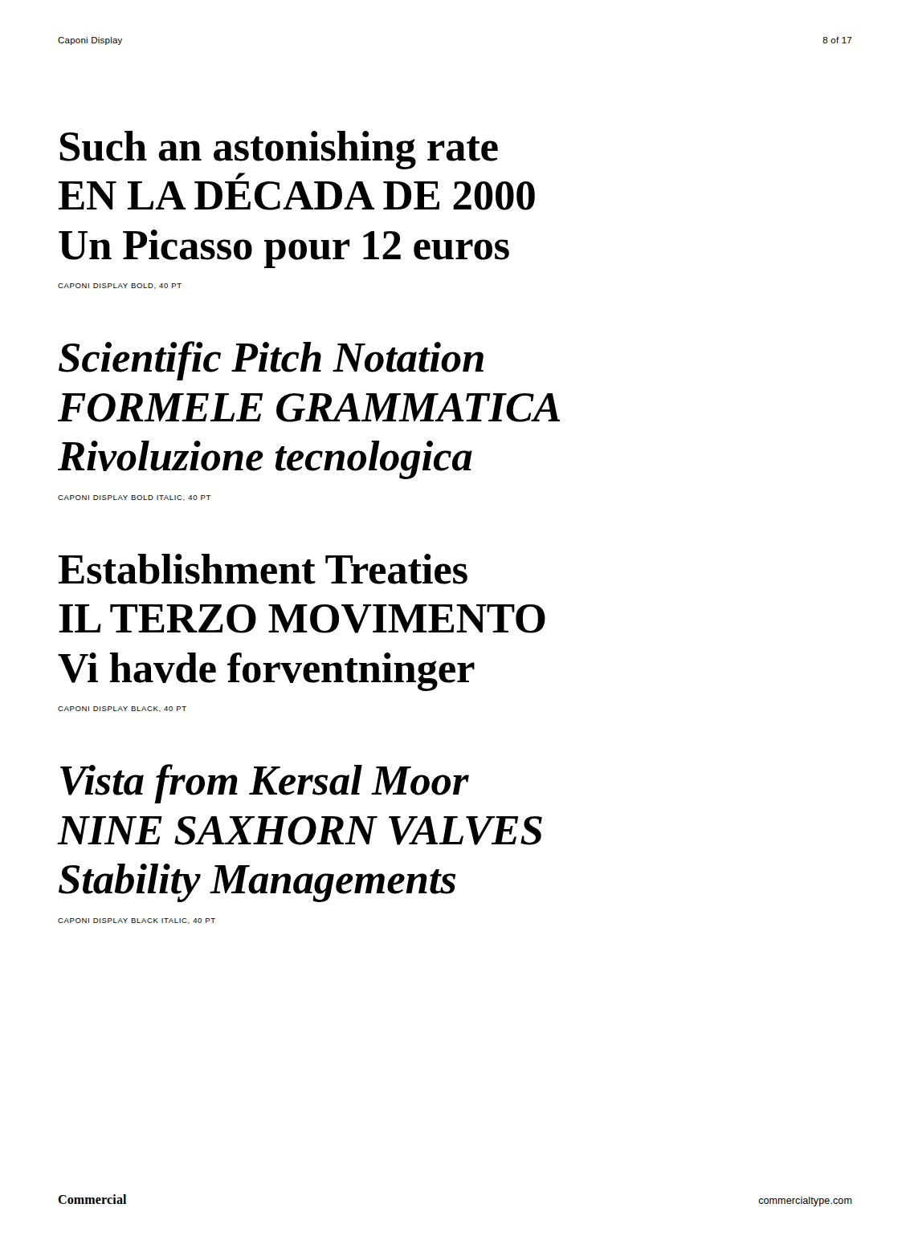Caponi Display 8 of 17
Such an astonishing rate
EN LA DÉCADA DE 2000
Un Picasso pour 12 euros
Caponi Display Bold, 40 pt
Scientific Pitch Notation
FORMELE GRAMMATICA
Rivoluzione tecnologica
Caponi Display Bold Italic, 40 pt
Establishment Treaties
IL TERZO MOVIMENTO
Vi havde forventninger
Caponi Display Black, 40 pt
Vista from Kersal Moor
NINE SAXHORN VALVES
Stability Managements
Caponi Display Black Italic, 40 pt
Commercial commercialtype.com